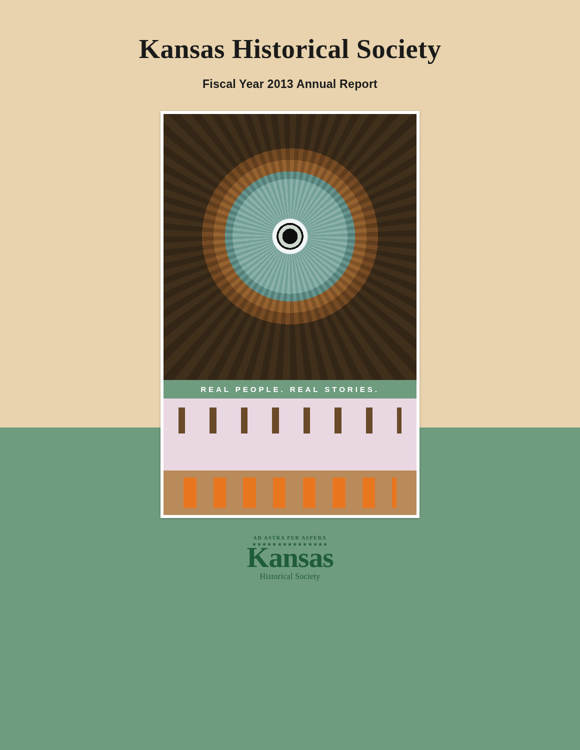Kansas Historical Society
Fiscal Year 2013 Annual Report
Real People. Real Stories.
Ad Astra Per Aspera
★★★★★★★★★★★★★★★
Kansas
Historical Society